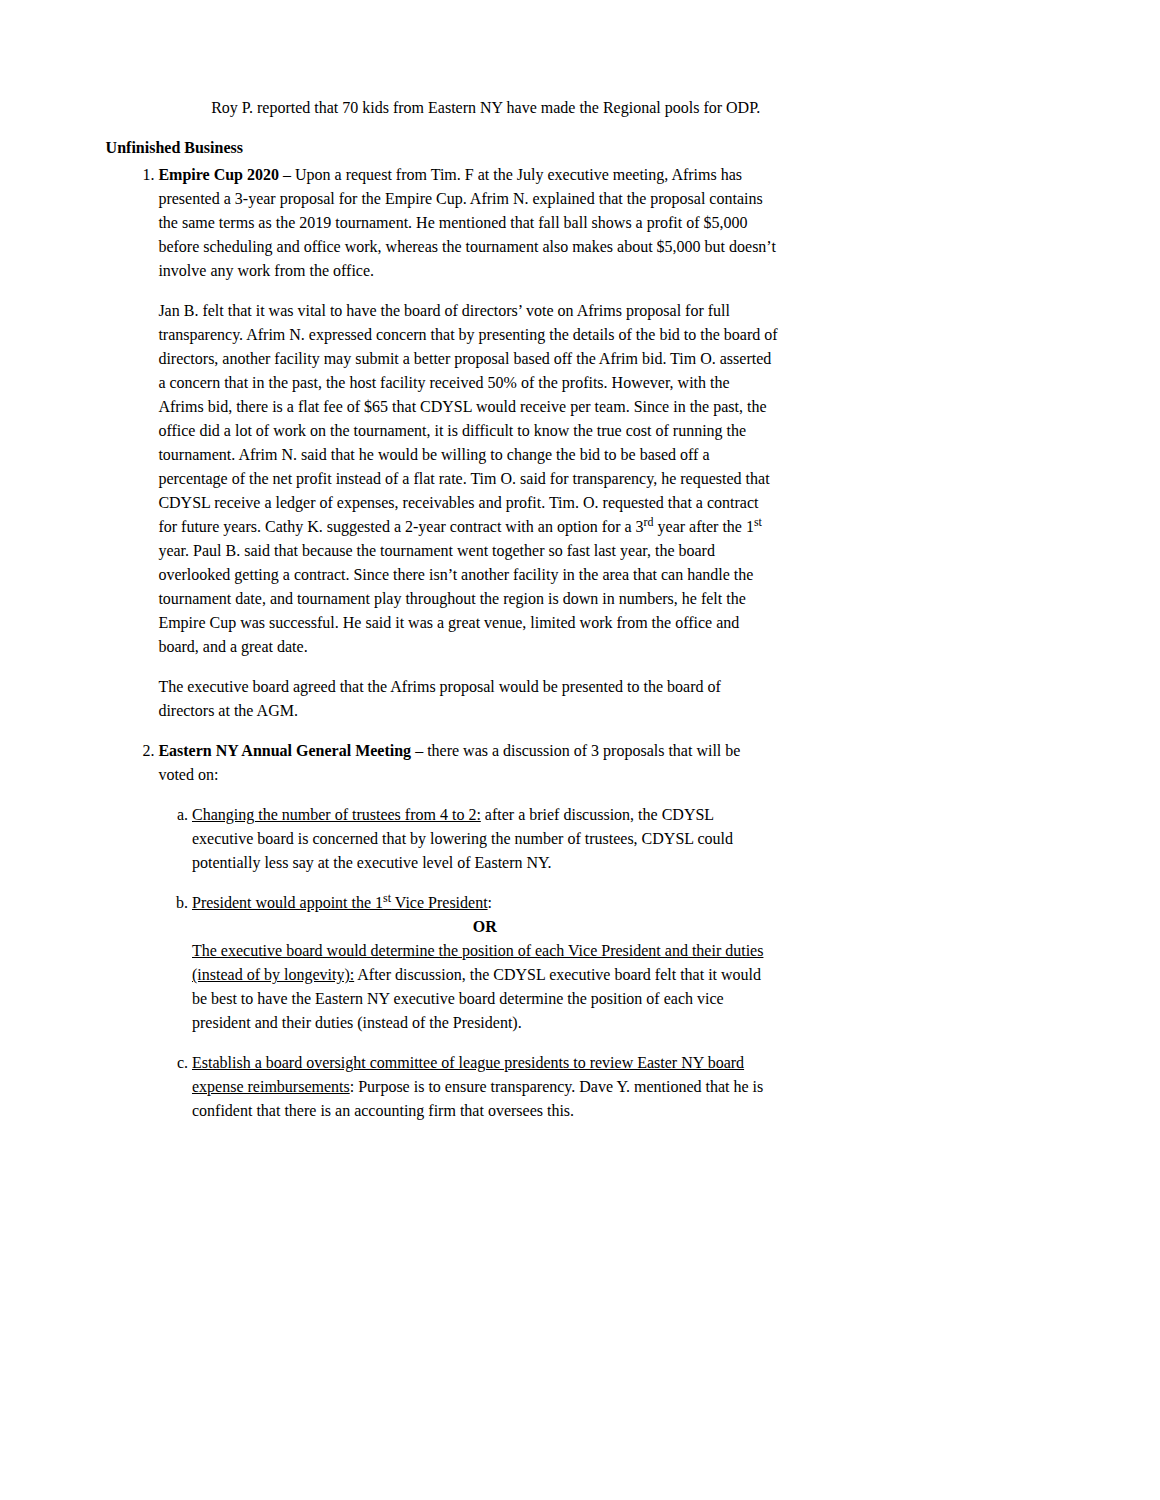Roy P. reported that 70 kids from Eastern NY have made the Regional pools for ODP.
Unfinished Business
Empire Cup 2020 – Upon a request from Tim. F at the July executive meeting, Afrims has presented a 3-year proposal for the Empire Cup. Afrim N. explained that the proposal contains the same terms as the 2019 tournament. He mentioned that fall ball shows a profit of $5,000 before scheduling and office work, whereas the tournament also makes about $5,000 but doesn’t involve any work from the office.
Jan B. felt that it was vital to have the board of directors’ vote on Afrims proposal for full transparency. Afrim N. expressed concern that by presenting the details of the bid to the board of directors, another facility may submit a better proposal based off the Afrim bid. Tim O. asserted a concern that in the past, the host facility received 50% of the profits. However, with the Afrims bid, there is a flat fee of $65 that CDYSL would receive per team. Since in the past, the office did a lot of work on the tournament, it is difficult to know the true cost of running the tournament. Afrim N. said that he would be willing to change the bid to be based off a percentage of the net profit instead of a flat rate. Tim O. said for transparency, he requested that CDYSL receive a ledger of expenses, receivables and profit. Tim. O. requested that a contract for future years. Cathy K. suggested a 2-year contract with an option for a 3rd year after the 1st year. Paul B. said that because the tournament went together so fast last year, the board overlooked getting a contract. Since there isn’t another facility in the area that can handle the tournament date, and tournament play throughout the region is down in numbers, he felt the Empire Cup was successful. He said it was a great venue, limited work from the office and board, and a great date.
The executive board agreed that the Afrims proposal would be presented to the board of directors at the AGM.
Eastern NY Annual General Meeting – there was a discussion of 3 proposals that will be voted on:
Changing the number of trustees from 4 to 2: after a brief discussion, the CDYSL executive board is concerned that by lowering the number of trustees, CDYSL could potentially less say at the executive level of Eastern NY.
President would appoint the 1st Vice President:
OR
The executive board would determine the position of each Vice President and their duties (instead of by longevity): After discussion, the CDYSL executive board felt that it would be best to have the Eastern NY executive board determine the position of each vice president and their duties (instead of the President).
Establish a board oversight committee of league presidents to review Easter NY board expense reimbursements: Purpose is to ensure transparency. Dave Y. mentioned that he is confident that there is an accounting firm that oversees this.